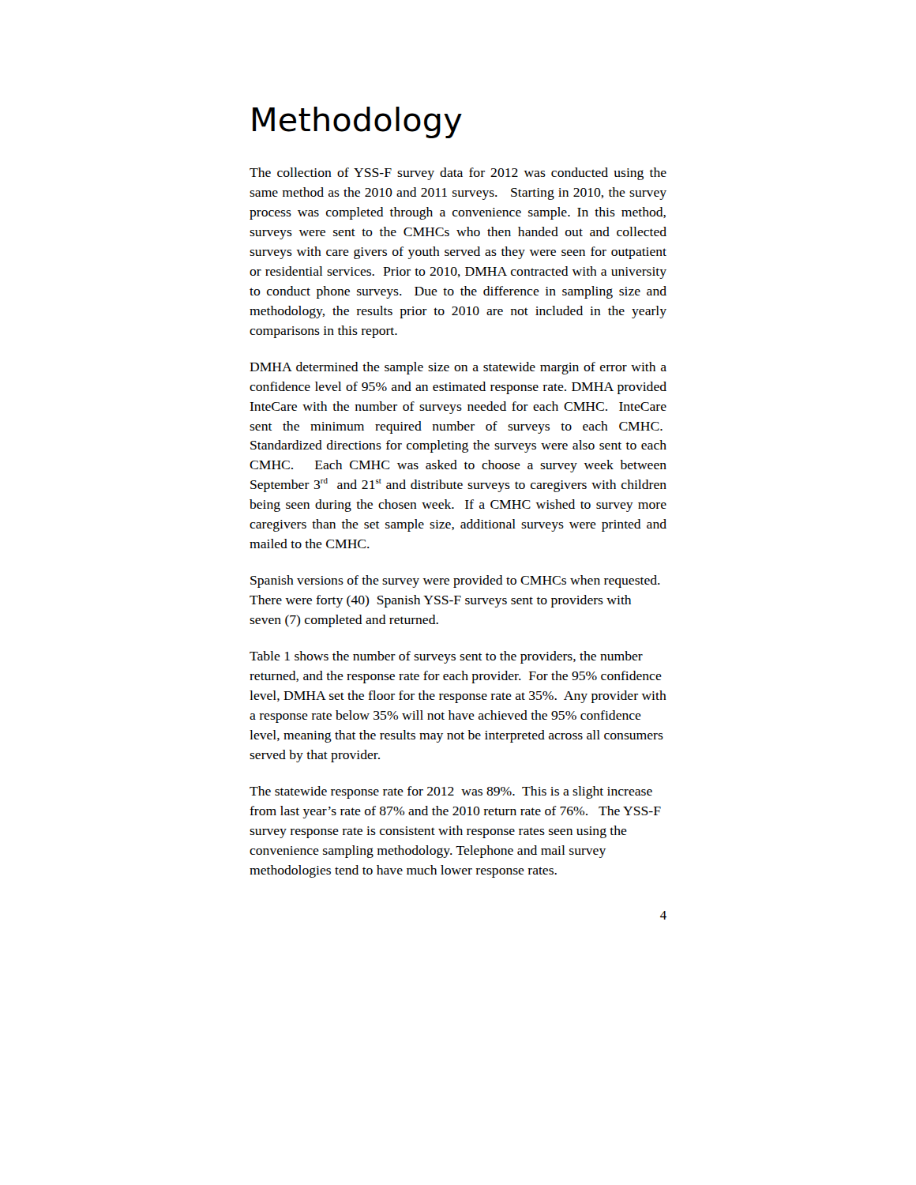Methodology
The collection of YSS-F survey data for 2012 was conducted using the same method as the 2010 and 2011 surveys. Starting in 2010, the survey process was completed through a convenience sample. In this method, surveys were sent to the CMHCs who then handed out and collected surveys with care givers of youth served as they were seen for outpatient or residential services. Prior to 2010, DMHA contracted with a university to conduct phone surveys. Due to the difference in sampling size and methodology, the results prior to 2010 are not included in the yearly comparisons in this report.
DMHA determined the sample size on a statewide margin of error with a confidence level of 95% and an estimated response rate. DMHA provided InteCare with the number of surveys needed for each CMHC. InteCare sent the minimum required number of surveys to each CMHC. Standardized directions for completing the surveys were also sent to each CMHC. Each CMHC was asked to choose a survey week between September 3rd and 21st and distribute surveys to caregivers with children being seen during the chosen week. If a CMHC wished to survey more caregivers than the set sample size, additional surveys were printed and mailed to the CMHC.
Spanish versions of the survey were provided to CMHCs when requested. There were forty (40) Spanish YSS-F surveys sent to providers with seven (7) completed and returned.
Table 1 shows the number of surveys sent to the providers, the number returned, and the response rate for each provider. For the 95% confidence level, DMHA set the floor for the response rate at 35%. Any provider with a response rate below 35% will not have achieved the 95% confidence level, meaning that the results may not be interpreted across all consumers served by that provider.
The statewide response rate for 2012 was 89%. This is a slight increase from last year’s rate of 87% and the 2010 return rate of 76%. The YSS-F survey response rate is consistent with response rates seen using the convenience sampling methodology. Telephone and mail survey methodologies tend to have much lower response rates.
4